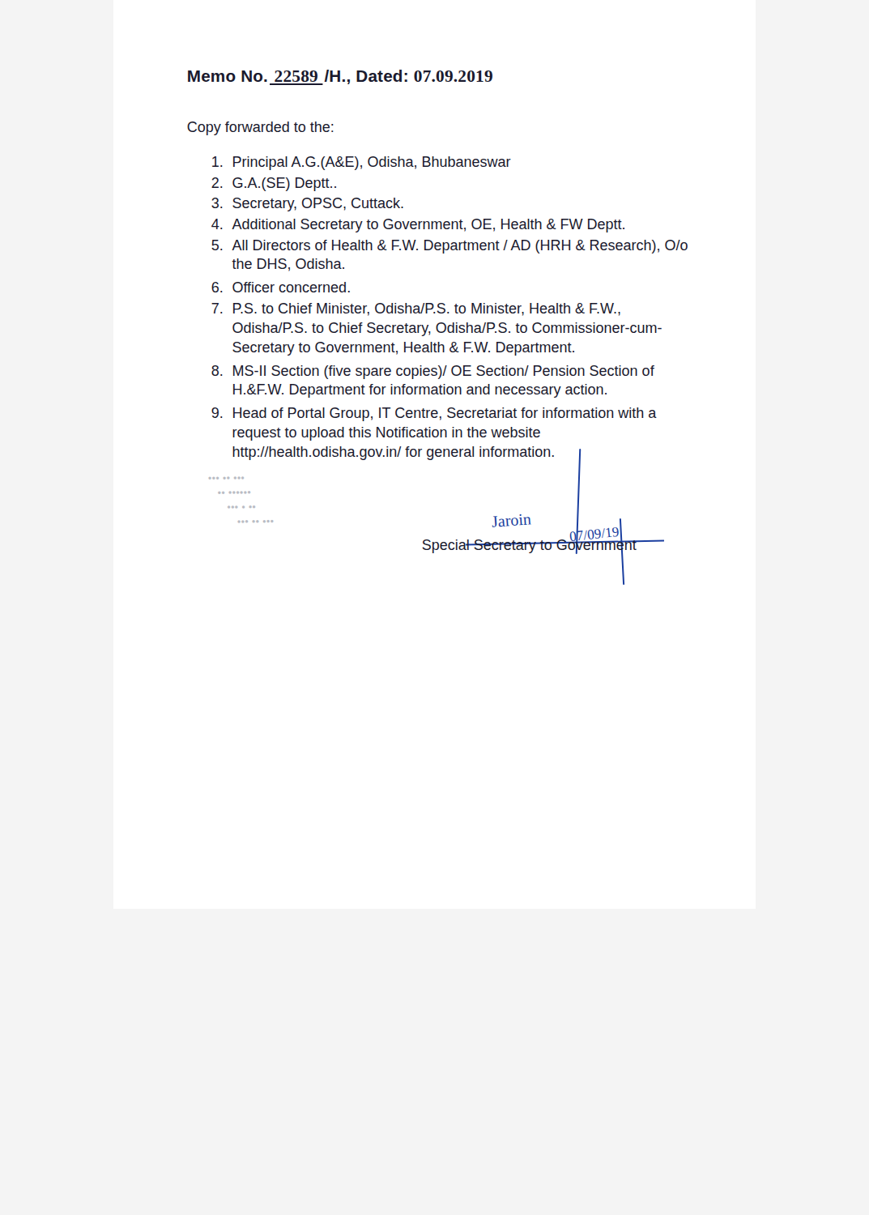Memo No. 22589 /H., Dated:07.09.2019
Copy forwarded to the:
Principal A.G.(A&E), Odisha, Bhubaneswar
G.A.(SE) Deptt..
Secretary, OPSC, Cuttack.
Additional Secretary to Government, OE, Health & FW Deptt.
All Directors of Health & F.W. Department / AD (HRH & Research), O/o the DHS, Odisha.
Officer concerned.
P.S. to Chief Minister, Odisha/P.S. to Minister, Health & F.W., Odisha/P.S. to Chief Secretary, Odisha/P.S. to Commissioner-cum-Secretary to Government, Health & F.W. Department.
MS-II Section (five spare copies)/ OE Section/ Pension Section of H.&F.W. Department for information and necessary action.
Head of Portal Group, IT Centre, Secretariat for information with a request to upload this Notification in the website http://health.odisha.gov.in/ for general information.
••• •• ••• •• •••••• ••• • •• ••• •• •••
Jaroin
07/09/19
Special Secretary to Government